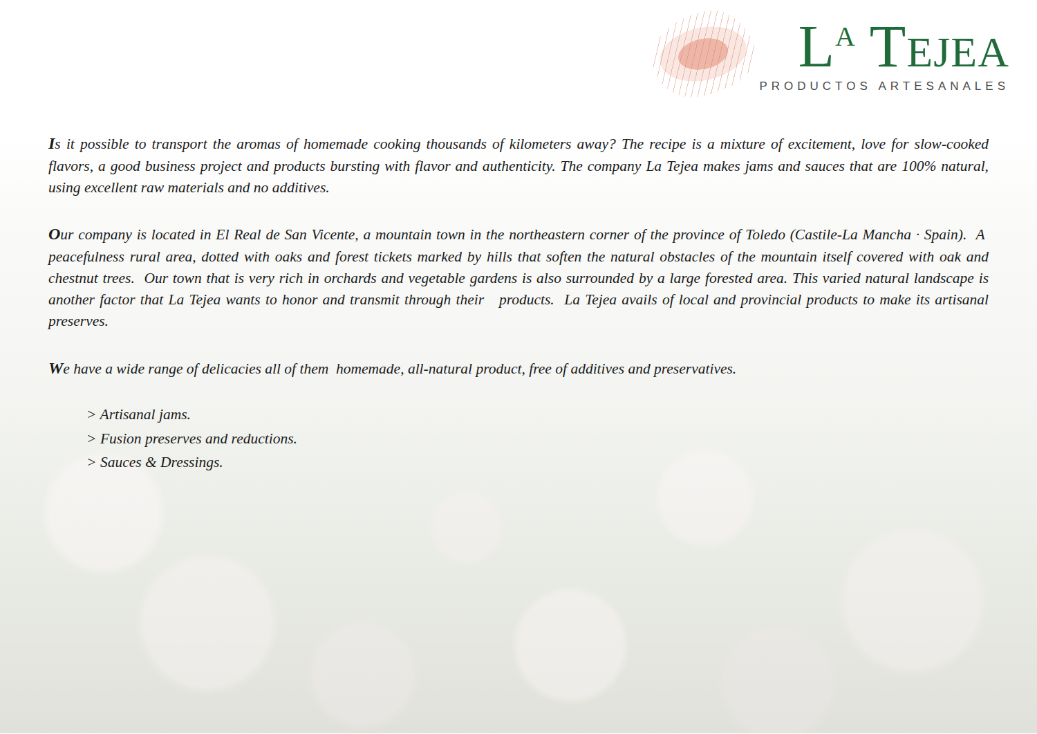LA TEJEA
Productos Artesanales
Is it possible to transport the aromas of homemade cooking thousands of kilometers away? The recipe is a mixture of excitement, love for slow-cooked flavors, a good business project and products bursting with flavor and authenticity. The company La Tejea makes jams and sauces that are 100% natural, using excellent raw materials and no additives.
Our company is located in El Real de San Vicente, a mountain town in the northeastern corner of the province of Toledo (Castile-La Mancha · Spain). A peacefulness rural area, dotted with oaks and forest tickets marked by hills that soften the natural obstacles of the mountain itself covered with oak and chestnut trees. Our town that is very rich in orchards and vegetable gardens is also surrounded by a large forested area. This varied natural landscape is another factor that La Tejea wants to honor and transmit through their products. La Tejea avails of local and provincial products to make its artisanal preserves.
We have a wide range of delicacies all of them homemade, all-natural product, free of additives and preservatives.
> Artisanal jams.
> Fusion preserves and reductions.
> Sauces & Dressings.